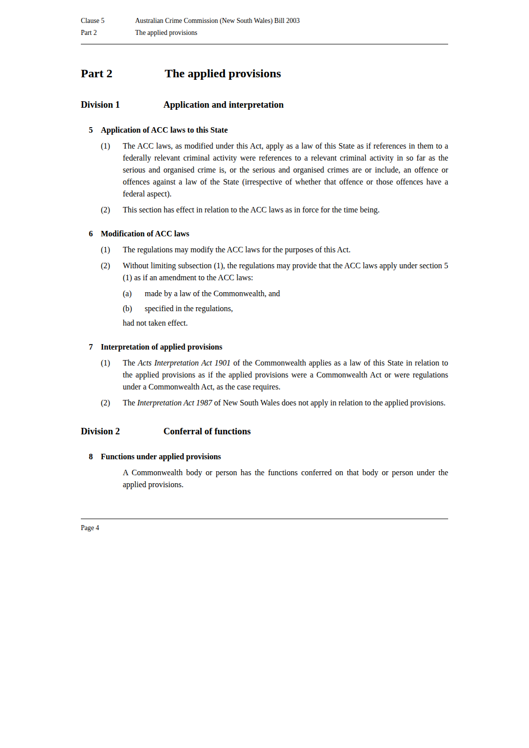Clause 5
Australian Crime Commission (New South Wales) Bill 2003
Part 2
The applied provisions
Part 2 The applied provisions
Division 1 Application and interpretation
5 Application of ACC laws to this State
(1)
The ACC laws, as modified under this Act, apply as a law of this State as if references in them to a federally relevant criminal activity were references to a relevant criminal activity in so far as the serious and organised crime is, or the serious and organised crimes are or include, an offence or offences against a law of the State (irrespective of whether that offence or those offences have a federal aspect).
(2)
This section has effect in relation to the ACC laws as in force for the time being.
6 Modification of ACC laws
(1)
The regulations may modify the ACC laws for the purposes of this Act.
(2)
Without limiting subsection (1), the regulations may provide that the ACC laws apply under section 5 (1) as if an amendment to the ACC laws:
(a)
made by a law of the Commonwealth, and
(b)
specified in the regulations,
had not taken effect.
7 Interpretation of applied provisions
(1)
The Acts Interpretation Act 1901 of the Commonwealth applies as a law of this State in relation to the applied provisions as if the applied provisions were a Commonwealth Act or were regulations under a Commonwealth Act, as the case requires.
(2)
The Interpretation Act 1987 of New South Wales does not apply in relation to the applied provisions.
Division 2 Conferral of functions
8 Functions under applied provisions
A Commonwealth body or person has the functions conferred on that body or person under the applied provisions.
Page 4